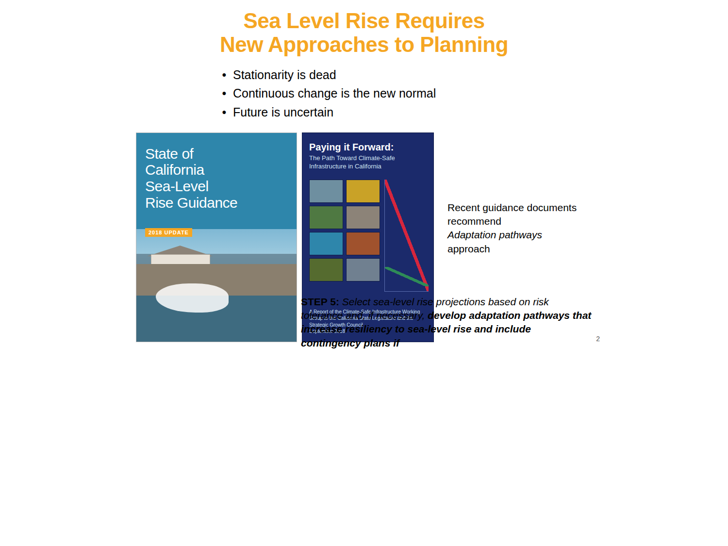Sea Level Rise Requires
New Approaches to Planning
Stationarity is dead
Continuous change is the new normal
Future is uncertain
State of
California
Sea-Level
Rise Guidance
2018 UPDATE
Paying it Forward:
The Path Toward Climate-Safe
Infrastructure in California
A Report of the Climate-Safe Infrastructure Working Group to the California State Legislature and the Strategic Growth Council
September 2018
Recent guidance documents recommend
Adaptation pathways
approach
STEP 5: Select sea-level rise projections based on risk tolerance and, if necessary, develop adaptation pathways that increase resiliency to sea-level rise and include contingency plans if
2